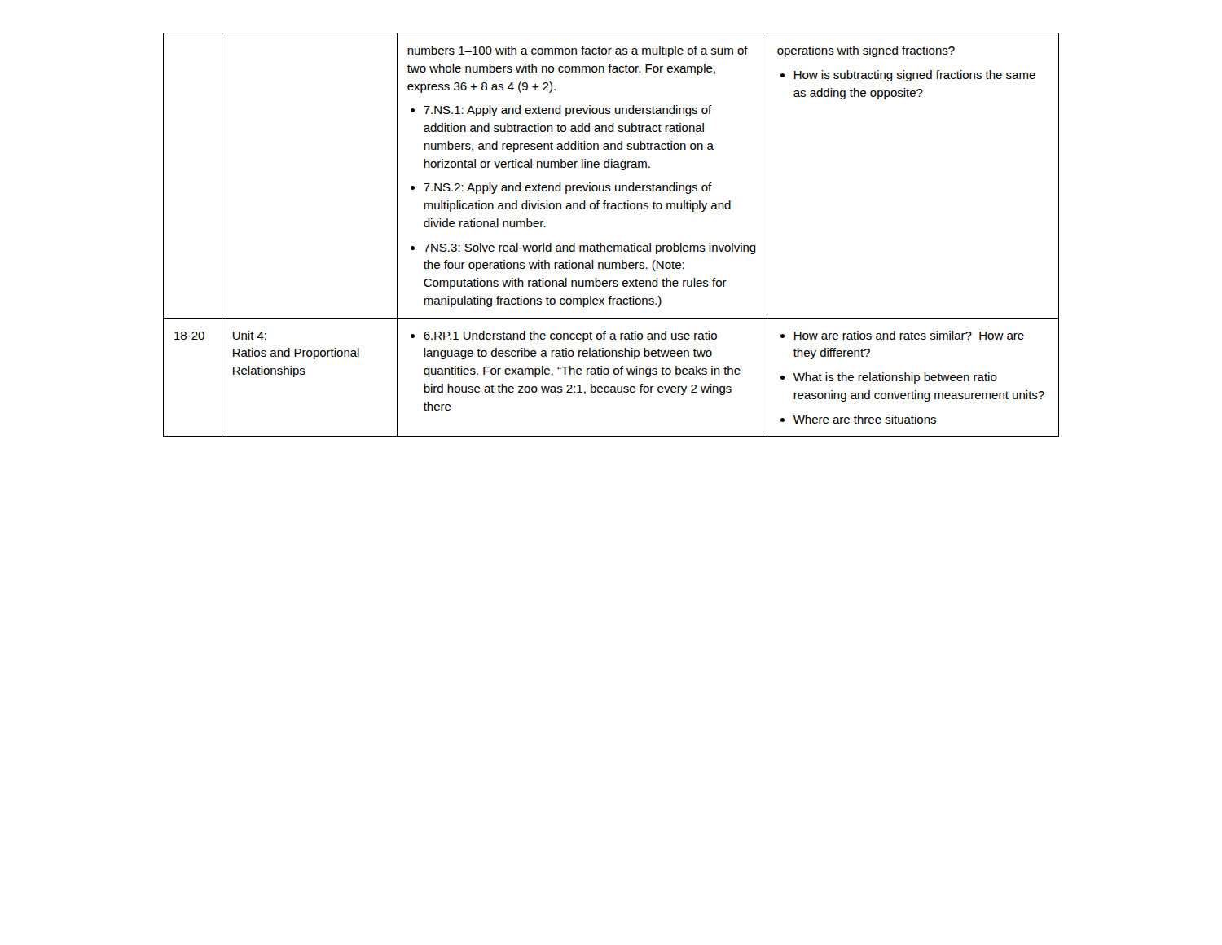| | | numbers 1–100 with a common factor as a multiple of a sum of two whole numbers with no common factor. For example, express 36 + 8 as 4 (9 + 2). 7.NS.1: Apply and extend previous understandings of addition and subtraction to add and subtract rational numbers, and represent addition and subtraction on a horizontal or vertical number line diagram. 7.NS.2: Apply and extend previous understandings of multiplication and division and of fractions to multiply and divide rational number. 7NS.3: Solve real-world and mathematical problems involving the four operations with rational numbers. (Note: Computations with rational numbers extend the rules for manipulating fractions to complex fractions.) | operations with signed fractions? How is subtracting signed fractions the same as adding the opposite? |
| 18-20 | Unit 4: Ratios and Proportional Relationships | 6.RP.1 Understand the concept of a ratio and use ratio language to describe a ratio relationship between two quantities. For example, “The ratio of wings to beaks in the bird house at the zoo was 2:1, because for every 2 wings there | How are ratios and rates similar? How are they different? What is the relationship between ratio reasoning and converting measurement units? Where are three situations |